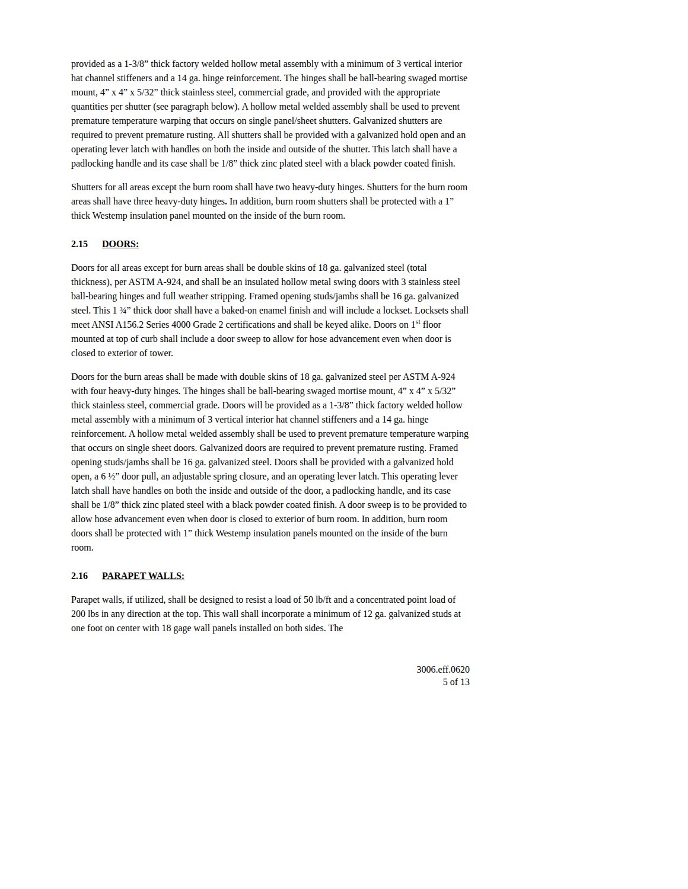provided as a 1-3/8” thick factory welded hollow metal assembly with a minimum of 3 vertical interior hat channel stiffeners and a 14 ga. hinge reinforcement. The hinges shall be ball-bearing swaged mortise mount, 4” x 4” x 5/32” thick stainless steel, commercial grade, and provided with the appropriate quantities per shutter (see paragraph below). A hollow metal welded assembly shall be used to prevent premature temperature warping that occurs on single panel/sheet shutters. Galvanized shutters are required to prevent premature rusting. All shutters shall be provided with a galvanized hold open and an operating lever latch with handles on both the inside and outside of the shutter. This latch shall have a padlocking handle and its case shall be 1/8” thick zinc plated steel with a black powder coated finish.
Shutters for all areas except the burn room shall have two heavy-duty hinges. Shutters for the burn room areas shall have three heavy-duty hinges. In addition, burn room shutters shall be protected with a 1” thick Westemp insulation panel mounted on the inside of the burn room.
2.15 DOORS:
Doors for all areas except for burn areas shall be double skins of 18 ga. galvanized steel (total thickness), per ASTM A-924, and shall be an insulated hollow metal swing doors with 3 stainless steel ball-bearing hinges and full weather stripping. Framed opening studs/jambs shall be 16 ga. galvanized steel. This 1 ¾” thick door shall have a baked-on enamel finish and will include a lockset. Locksets shall meet ANSI A156.2 Series 4000 Grade 2 certifications and shall be keyed alike. Doors on 1st floor mounted at top of curb shall include a door sweep to allow for hose advancement even when door is closed to exterior of tower.
Doors for the burn areas shall be made with double skins of 18 ga. galvanized steel per ASTM A-924 with four heavy-duty hinges. The hinges shall be ball-bearing swaged mortise mount, 4” x 4” x 5/32” thick stainless steel, commercial grade. Doors will be provided as a 1-3/8” thick factory welded hollow metal assembly with a minimum of 3 vertical interior hat channel stiffeners and a 14 ga. hinge reinforcement. A hollow metal welded assembly shall be used to prevent premature temperature warping that occurs on single sheet doors. Galvanized doors are required to prevent premature rusting. Framed opening studs/jambs shall be 16 ga. galvanized steel. Doors shall be provided with a galvanized hold open, a 6 ½” door pull, an adjustable spring closure, and an operating lever latch. This operating lever latch shall have handles on both the inside and outside of the door, a padlocking handle, and its case shall be 1/8” thick zinc plated steel with a black powder coated finish. A door sweep is to be provided to allow hose advancement even when door is closed to exterior of burn room. In addition, burn room doors shall be protected with 1” thick Westemp insulation panels mounted on the inside of the burn room.
2.16 PARAPET WALLS:
Parapet walls, if utilized, shall be designed to resist a load of 50 lb/ft and a concentrated point load of 200 lbs in any direction at the top. This wall shall incorporate a minimum of 12 ga. galvanized studs at one foot on center with 18 gage wall panels installed on both sides. The
3006.eff.0620
5 of 13